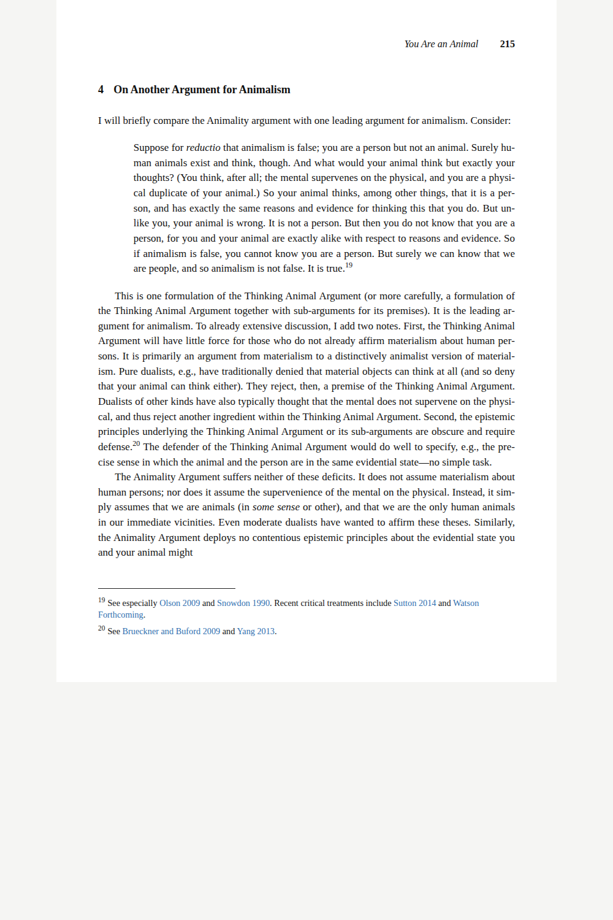You Are an Animal 215
4 On Another Argument for Animalism
I will briefly compare the Animality argument with one leading argument for animalism. Consider:
Suppose for reductio that animalism is false; you are a person but not an animal. Surely human animals exist and think, though. And what would your animal think but exactly your thoughts? (You think, after all; the mental supervenes on the physical, and you are a physical duplicate of your animal.) So your animal thinks, among other things, that it is a person, and has exactly the same reasons and evidence for thinking this that you do. But unlike you, your animal is wrong. It is not a person. But then you do not know that you are a person, for you and your animal are exactly alike with respect to reasons and evidence. So if animalism is false, you cannot know you are a person. But surely we can know that we are people, and so animalism is not false. It is true.19
This is one formulation of the Thinking Animal Argument (or more carefully, a formulation of the Thinking Animal Argument together with sub-arguments for its premises). It is the leading argument for animalism. To already extensive discussion, I add two notes. First, the Thinking Animal Argument will have little force for those who do not already affirm materialism about human persons. It is primarily an argument from materialism to a distinctively animalist version of materialism. Pure dualists, e.g., have traditionally denied that material objects can think at all (and so deny that your animal can think either). They reject, then, a premise of the Thinking Animal Argument. Dualists of other kinds have also typically thought that the mental does not supervene on the physical, and thus reject another ingredient within the Thinking Animal Argument. Second, the epistemic principles underlying the Thinking Animal Argument or its sub-arguments are obscure and require defense.20 The defender of the Thinking Animal Argument would do well to specify, e.g., the precise sense in which the animal and the person are in the same evidential state—no simple task.
The Animality Argument suffers neither of these deficits. It does not assume materialism about human persons; nor does it assume the supervenience of the mental on the physical. Instead, it simply assumes that we are animals (in some sense or other), and that we are the only human animals in our immediate vicinities. Even moderate dualists have wanted to affirm these theses. Similarly, the Animality Argument deploys no contentious epistemic principles about the evidential state you and your animal might
19 See especially Olson 2009 and Snowdon 1990. Recent critical treatments include Sutton 2014 and Watson Forthcoming.
20 See Brueckner and Buford 2009 and Yang 2013.